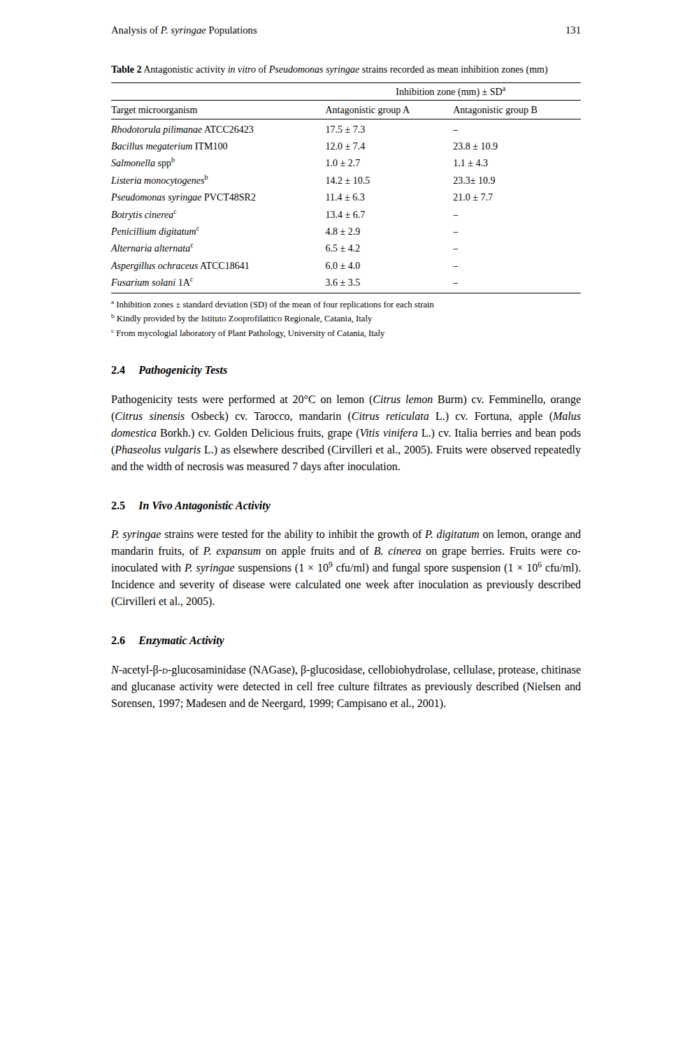Analysis of P. syringae Populations 131
Table 2 Antagonistic activity in vitro of Pseudomonas syringae strains recorded as mean inhibition zones (mm)
| | Inhibition zone (mm) ± SD a |
| --- | --- |
| Target microorganism | Antagonistic group A | Antagonistic group B |
| Rhodotorula pilimanae ATCC26423 | 17.5 ± 7.3 | – |
| Bacillus megaterium ITM100 | 12.0 ± 7.4 | 23.8 ± 10.9 |
| Salmonella spp b | 1.0 ± 2.7 | 1.1 ± 4.3 |
| Listeria monocytogenes b | 14.2 ± 10.5 | 23.3± 10.9 |
| Pseudomonas syringae PVCT48SR2 | 11.4 ± 6.3 | 21.0 ± 7.7 |
| Botrytis cinerea c | 13.4 ± 6.7 | – |
| Penicillium digitatum c | 4.8 ± 2.9 | – |
| Alternaria alternata c | 6.5 ± 4.2 | – |
| Aspergillus ochraceus ATCC18641 | 6.0 ± 4.0 | – |
| Fusarium solani 1A c | 3.6 ± 3.5 | – |
a Inhibition zones ± standard deviation (SD) of the mean of four replications for each strain
b Kindly provided by the Istituto Zooprofilattico Regionale, Catania, Italy
c From mycologial laboratory of Plant Pathology, University of Catania, Italy
2.4 Pathogenicity Tests
Pathogenicity tests were performed at 20°C on lemon (Citrus lemon Burm) cv. Femminello, orange (Citrus sinensis Osbeck) cv. Tarocco, mandarin (Citrus reticulata L.) cv. Fortuna, apple (Malus domestica Borkh.) cv. Golden Delicious fruits, grape (Vitis vinifera L.) cv. Italia berries and bean pods (Phaseolus vulgaris L.) as elsewhere described (Cirvilleri et al., 2005). Fruits were observed repeatedly and the width of necrosis was measured 7 days after inoculation.
2.5 In Vivo Antagonistic Activity
P. syringae strains were tested for the ability to inhibit the growth of P. digitatum on lemon, orange and mandarin fruits, of P. expansum on apple fruits and of B. cinerea on grape berries. Fruits were co-inoculated with P. syringae suspensions (1 × 109 cfu/ml) and fungal spore suspension (1 × 106 cfu/ml). Incidence and severity of disease were calculated one week after inoculation as previously described (Cirvilleri et al., 2005).
2.6 Enzymatic Activity
N-acetyl-β-d-glucosaminidase (NAGase), β-glucosidase, cellobiohydrolase, cellulase, protease, chitinase and glucanase activity were detected in cell free culture filtrates as previously described (Nielsen and Sorensen, 1997; Madesen and de Neergard, 1999; Campisano et al., 2001).